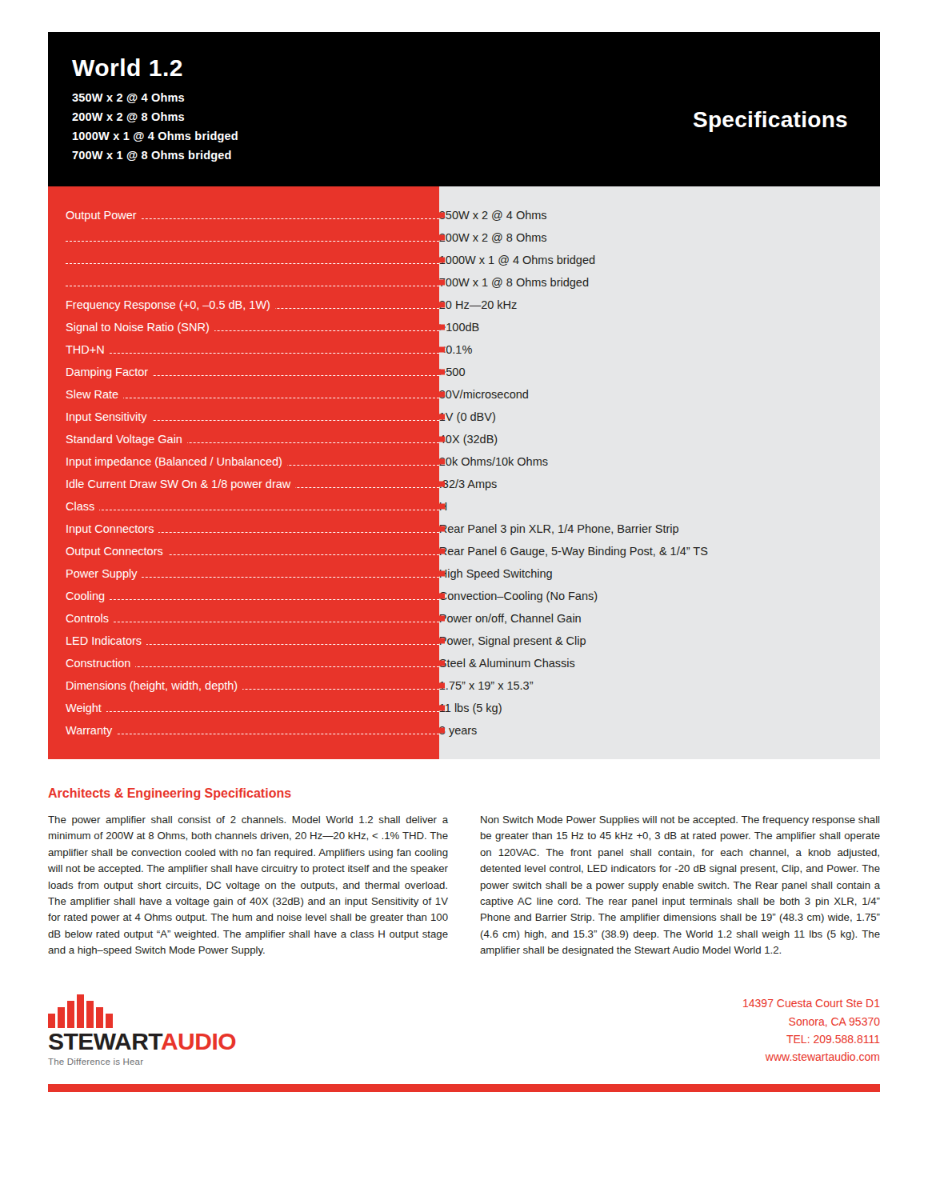World 1.2
350W x 2 @ 4 Ohms
200W x 2 @ 8 Ohms
1000W x 1 @ 4 Ohms bridged
700W x 1 @ 8 Ohms bridged
Specifications
| Output Power |
| Frequency Response (+0, –0.5 dB, 1W) |
| Signal to Noise Ratio (SNR) |
| THD+N |
| Damping Factor |
| Slew Rate |
| Input Sensitivity |
| Standard Voltage Gain |
| Input impedance (Balanced / Unbalanced) |
| Idle Current Draw SW On & 1/8 power draw |
| Class |
| Input Connectors |
| Output Connectors |
| Power Supply |
| Cooling |
| Controls |
| LED Indicators |
| Construction |
| Dimensions (height, width, depth) |
| Weight |
| Warranty |
| 350W x 2 @ 4 Ohms |
| 200W x 2 @ 8 Ohms |
| 1000W x 1 @ 4 Ohms bridged |
| 700W x 1 @ 8 Ohms bridged |
| 20 Hz—20 kHz |
| >100dB |
| <0.1% |
| >500 |
| 30V/microsecond |
| 1V (0 dBV) |
| 40X (32dB) |
| 20k Ohms/10k Ohms |
| .32/3 Amps |
| H |
| Rear Panel 3 pin XLR, 1/4 Phone, Barrier Strip |
| Rear Panel 6 Gauge, 5-Way Binding Post, & 1/4” TS |
| High Speed Switching |
| Convection–Cooling (No Fans) |
| Power on/off, Channel Gain |
| Power, Signal present & Clip |
| Steel & Aluminum Chassis |
| 1.75” x 19” x 15.3” |
| 11 lbs (5 kg) |
| 3 years |
Architects & Engineering Specifications
The power amplifier shall consist of 2 channels. Model World 1.2 shall deliver a minimum of 200W at 8 Ohms, both channels driven, 20 Hz—20 kHz, < .1% THD. The amplifier shall be convection cooled with no fan required. Amplifiers using fan cooling will not be accepted. The amplifier shall have circuitry to protect itself and the speaker loads from output short circuits, DC voltage on the outputs, and thermal overload. The amplifier shall have a voltage gain of 40X (32dB) and an input Sensitivity of 1V for rated power at 4 Ohms output. The hum and noise level shall be greater than 100 dB below rated output “A” weighted. The amplifier shall have a class H output stage and a high–speed Switch Mode Power Supply.
Non Switch Mode Power Supplies will not be accepted. The frequency response shall be greater than 15 Hz to 45 kHz +0, 3 dB at rated power. The amplifier shall operate on 120VAC. The front panel shall contain, for each channel, a knob adjusted, detented level control, LED indicators for -20 dB signal present, Clip, and Power. The power switch shall be a power supply enable switch. The Rear panel shall contain a captive AC line cord. The rear panel input terminals shall be both 3 pin XLR, 1/4” Phone and Barrier Strip. The amplifier dimensions shall be 19” (48.3 cm) wide, 1.75” (4.6 cm) high, and 15.3” (38.9) deep. The World 1.2 shall weigh 11 lbs (5 kg). The amplifier shall be designated the Stewart Audio Model World 1.2.
STEWARTAUDIO
The Difference is Hear
14397 Cuesta Court Ste D1
Sonora, CA 95370
TEL: 209.588.8111
www.stewartaudio.com